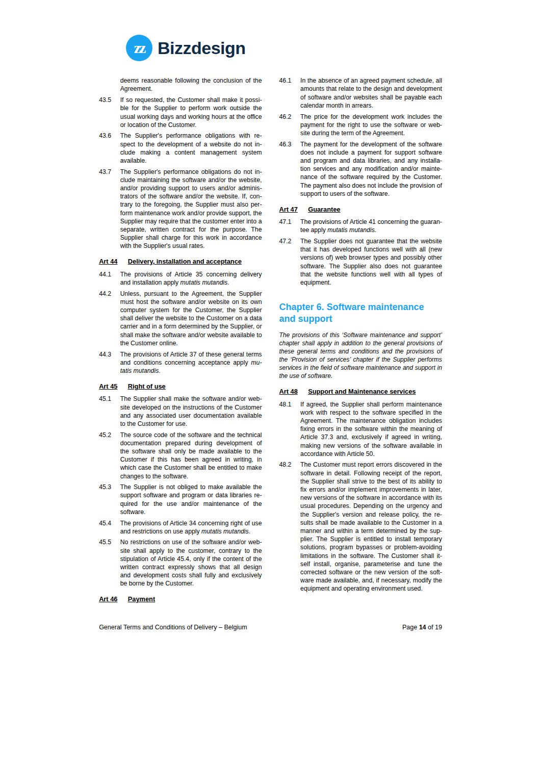zz
Bizzdesign
deems reasonable following the conclusion of the Agreement.
43.5
If so requested, the Customer shall make it possible for the Supplier to perform work outside the usual working days and working hours at the office or location of the Customer.
43.6
The Supplier's performance obligations with respect to the development of a website do not include making a content management system available.
43.7
The Supplier's performance obligations do not include maintaining the software and/or the website, and/or providing support to users and/or administrators of the software and/or the website. If, contrary to the foregoing, the Supplier must also perform maintenance work and/or provide support, the Supplier may require that the customer enter into a separate, written contract for the purpose. The Supplier shall charge for this work in accordance with the Supplier's usual rates.
Art 44 Delivery, installation and acceptance
44.1
The provisions of Article 35 concerning delivery and installation apply mutatis mutandis.
44.2
Unless, pursuant to the Agreement, the Supplier must host the software and/or website on its own computer system for the Customer, the Supplier shall deliver the website to the Customer on a data carrier and in a form determined by the Supplier, or shall make the software and/or website available to the Customer online.
44.3
The provisions of Article 37 of these general terms and conditions concerning acceptance apply mutatis mutandis.
Art 45 Right of use
45.1
The Supplier shall make the software and/or website developed on the instructions of the Customer and any associated user documentation available to the Customer for use.
45.2
The source code of the software and the technical documentation prepared during development of the software shall only be made available to the Customer if this has been agreed in writing, in which case the Customer shall be entitled to make changes to the software.
45.3
The Supplier is not obliged to make available the support software and program or data libraries required for the use and/or maintenance of the software.
45.4
The provisions of Article 34 concerning right of use and restrictions on use apply mutatis mutandis.
45.5
No restrictions on use of the software and/or website shall apply to the customer, contrary to the stipulation of Article 45.4, only if the content of the written contract expressly shows that all design and development costs shall fully and exclusively be borne by the Customer.
Art 46 Payment
46.1
In the absence of an agreed payment schedule, all amounts that relate to the design and development of software and/or websites shall be payable each calendar month in arrears.
46.2
The price for the development work includes the payment for the right to use the software or website during the term of the Agreement.
46.3
The payment for the development of the software does not include a payment for support software and program and data libraries, and any installation services and any modification and/or maintenance of the software required by the Customer. The payment also does not include the provision of support to users of the software.
Art 47 Guarantee
47.1
The provisions of Article 41 concerning the guarantee apply mutatis mutandis.
47.2
The Supplier does not guarantee that the website that it has developed functions well with all (new versions of) web browser types and possibly other software. The Supplier also does not guarantee that the website functions well with all types of equipment.
Chapter 6. Software maintenance and support
The provisions of this ‘Software maintenance and support’ chapter shall apply in addition to the general provisions of these general terms and conditions and the provisions of the ‘Provision of services’ chapter if the Supplier performs services in the field of software maintenance and support in the use of software.
Art 48 Support and Maintenance services
48.1
If agreed, the Supplier shall perform maintenance work with respect to the software specified in the Agreement. The maintenance obligation includes fixing errors in the software within the meaning of Article 37.3 and, exclusively if agreed in writing, making new versions of the software available in accordance with Article 50.
48.2
The Customer must report errors discovered in the software in detail. Following receipt of the report, the Supplier shall strive to the best of its ability to fix errors and/or implement improvements in later, new versions of the software in accordance with its usual procedures. Depending on the urgency and the Supplier's version and release policy, the results shall be made available to the Customer in a manner and within a term determined by the supplier. The Supplier is entitled to install temporary solutions, program bypasses or problem-avoiding limitations in the software. The Customer shall itself install, organise, parameterise and tune the corrected software or the new version of the software made available, and, if necessary, modify the equipment and operating environment used.
General Terms and Conditions of Delivery – Belgium
Page 14 of 19